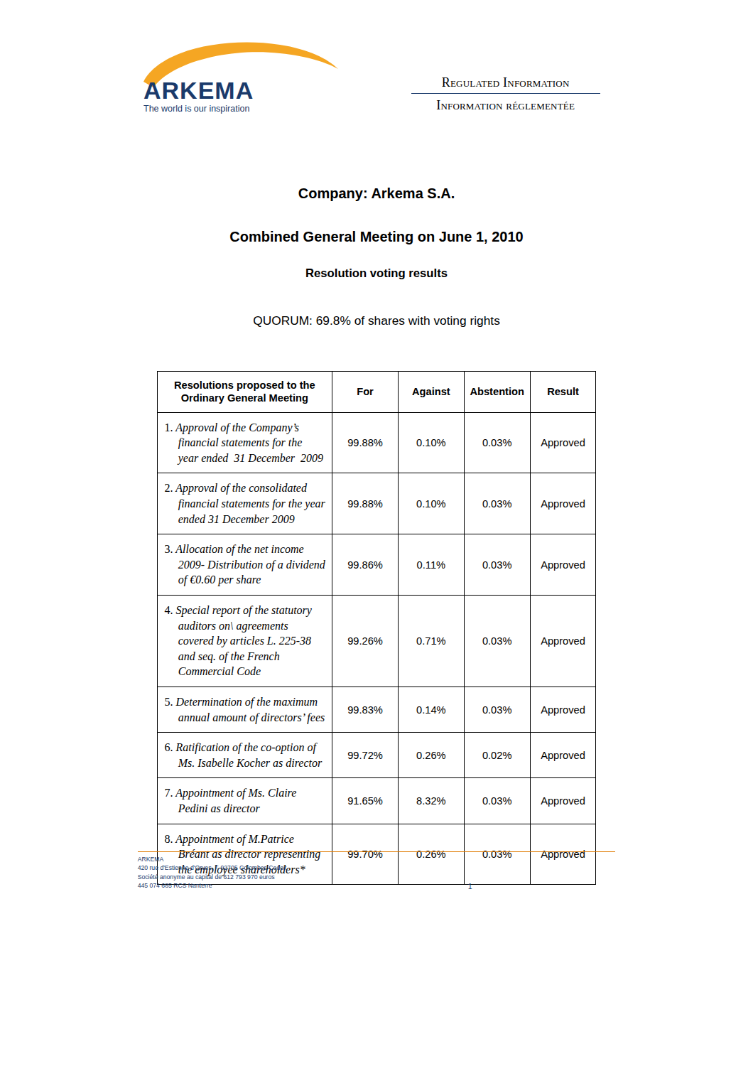ARKEMA The world is our inspiration
Regulated Information
Information réglementée
Company: Arkema S.A.
Combined General Meeting on June 1, 2010
Resolution voting results
QUORUM: 69.8% of shares with voting rights
| Resolutions proposed to the Ordinary General Meeting | For | Against | Abstention | Result |
| --- | --- | --- | --- | --- |
| 1. Approval of the Company’s financial statements for the year ended 31 December 2009 | 99.88% | 0.10% | 0.03% | Approved |
| 2. Approval of the consolidated financial statements for the year ended 31 December 2009 | 99.88% | 0.10% | 0.03% | Approved |
| 3. Allocation of the net income 2009- Distribution of a dividend of €0.60 per share | 99.86% | 0.11% | 0.03% | Approved |
| 4. Special report of the statutory auditors on\ agreements covered by articles L. 225-38 and seq. of the French Commercial Code | 99.26% | 0.71% | 0.03% | Approved |
| 5. Determination of the maximum annual amount of directors’ fees | 99.83% | 0.14% | 0.03% | Approved |
| 6. Ratification of the co-option of Ms. Isabelle Kocher as director | 99.72% | 0.26% | 0.02% | Approved |
| 7. Appointment of Ms. Claire Pedini as director | 91.65% | 8.32% | 0.03% | Approved |
| 8. Appointment of M.Patrice Bréant as director representing the employee shareholders* | 99.70% | 0.26% | 0.03% | Approved |
ARKEMA
420 rue d'Estienne d'Orves, F-92705 Colombes Cedex
Société anonyme au capital de 612 793 970 euros
445 074 685 RCS Nanterre
1